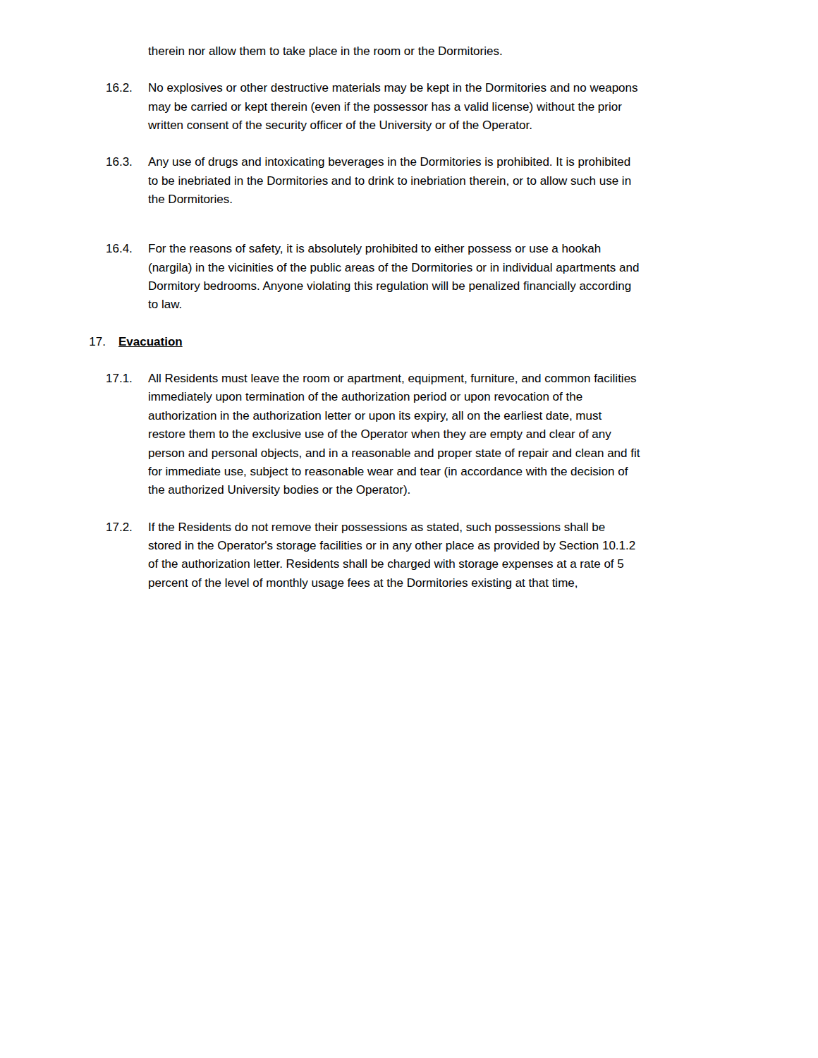therein nor allow them to take place in the room or the Dormitories.
16.2.
No explosives or other destructive materials may be kept in the Dormitories and no weapons may be carried or kept therein (even if the possessor has a valid license) without the prior written consent of the security officer of the University or of the Operator.
16.3.
Any use of drugs and intoxicating beverages in the Dormitories is prohibited. It is prohibited to be inebriated in the Dormitories and to drink to inebriation therein, or to allow such use in the Dormitories.
16.4.
For the reasons of safety, it is absolutely prohibited to either possess or use a hookah (nargila) in the vicinities of the public areas of the Dormitories or in individual apartments and Dormitory bedrooms. Anyone violating this regulation will be penalized financially according to law.
17.
Evacuation
17.1.
All Residents must leave the room or apartment, equipment, furniture, and common facilities immediately upon termination of the authorization period or upon revocation of the authorization in the authorization letter or upon its expiry, all on the earliest date, must restore them to the exclusive use of the Operator when they are empty and clear of any person and personal objects, and in a reasonable and proper state of repair and clean and fit for immediate use, subject to reasonable wear and tear (in accordance with the decision of the authorized University bodies or the Operator).
17.2.
If the Residents do not remove their possessions as stated, such possessions shall be stored in the Operator's storage facilities or in any other place as provided by Section 10.1.2 of the authorization letter. Residents shall be charged with storage expenses at a rate of 5 percent of the level of monthly usage fees at the Dormitories existing at that time,